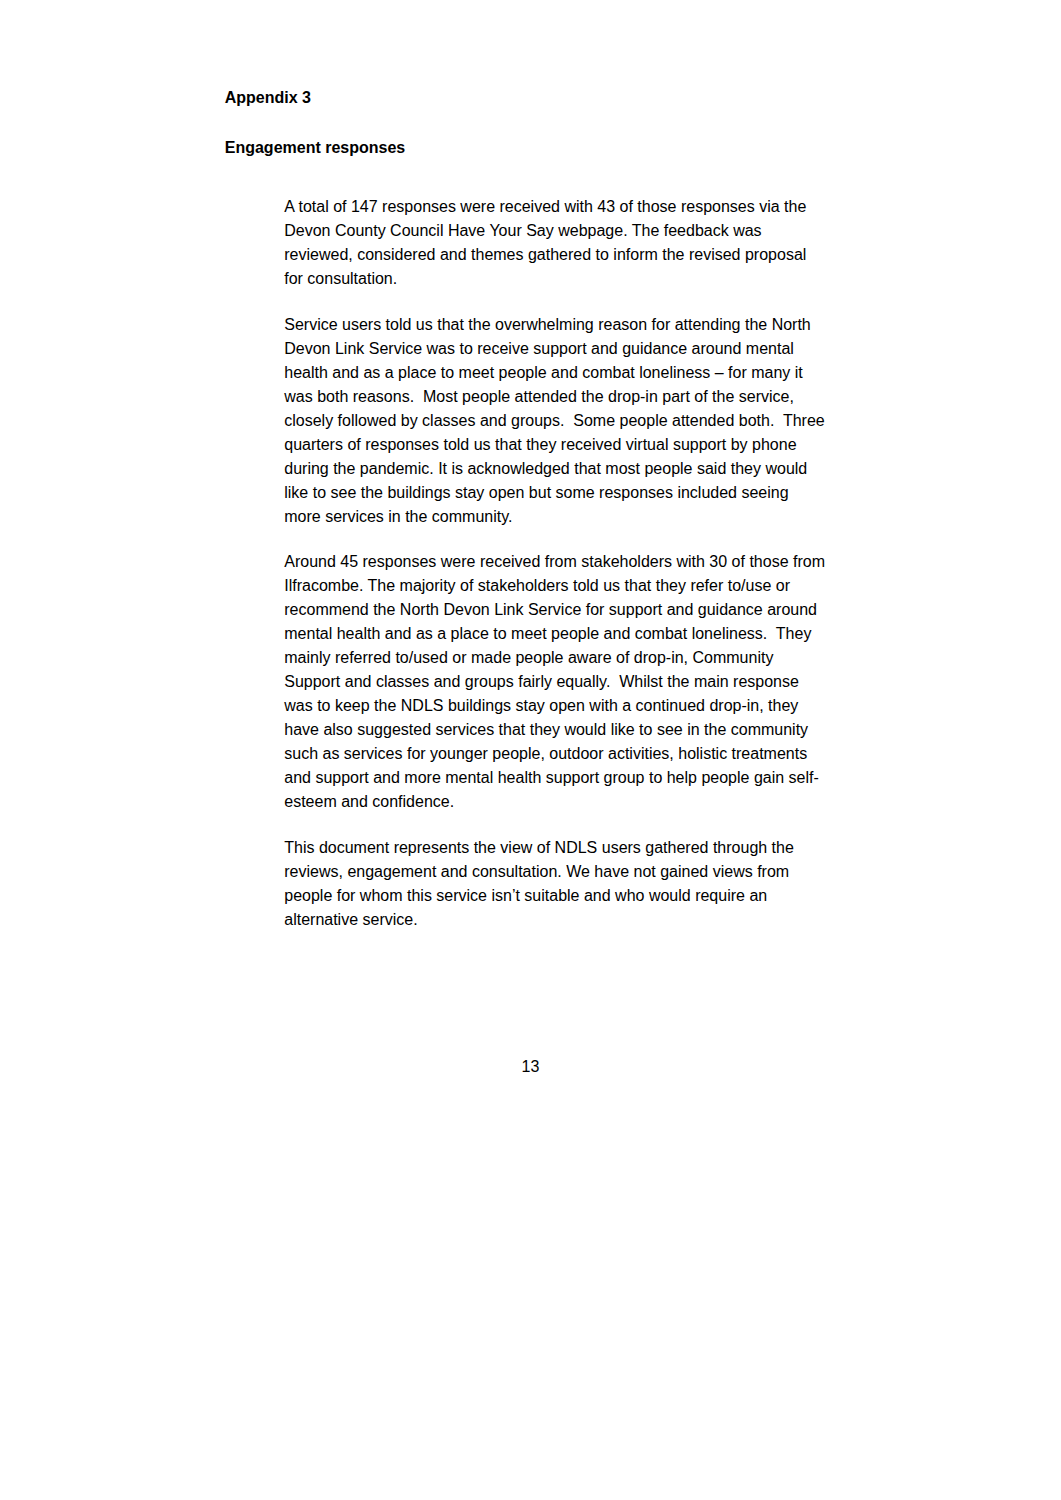Appendix 3
Engagement responses
A total of 147 responses were received with 43 of those responses via the Devon County Council Have Your Say webpage. The feedback was reviewed, considered and themes gathered to inform the revised proposal for consultation.
Service users told us that the overwhelming reason for attending the North Devon Link Service was to receive support and guidance around mental health and as a place to meet people and combat loneliness – for many it was both reasons. Most people attended the drop-in part of the service, closely followed by classes and groups. Some people attended both. Three quarters of responses told us that they received virtual support by phone during the pandemic. It is acknowledged that most people said they would like to see the buildings stay open but some responses included seeing more services in the community.
Around 45 responses were received from stakeholders with 30 of those from Ilfracombe. The majority of stakeholders told us that they refer to/use or recommend the North Devon Link Service for support and guidance around mental health and as a place to meet people and combat loneliness. They mainly referred to/used or made people aware of drop-in, Community Support and classes and groups fairly equally. Whilst the main response was to keep the NDLS buildings stay open with a continued drop-in, they have also suggested services that they would like to see in the community such as services for younger people, outdoor activities, holistic treatments and support and more mental health support group to help people gain self-esteem and confidence.
This document represents the view of NDLS users gathered through the reviews, engagement and consultation. We have not gained views from people for whom this service isn’t suitable and who would require an alternative service.
13